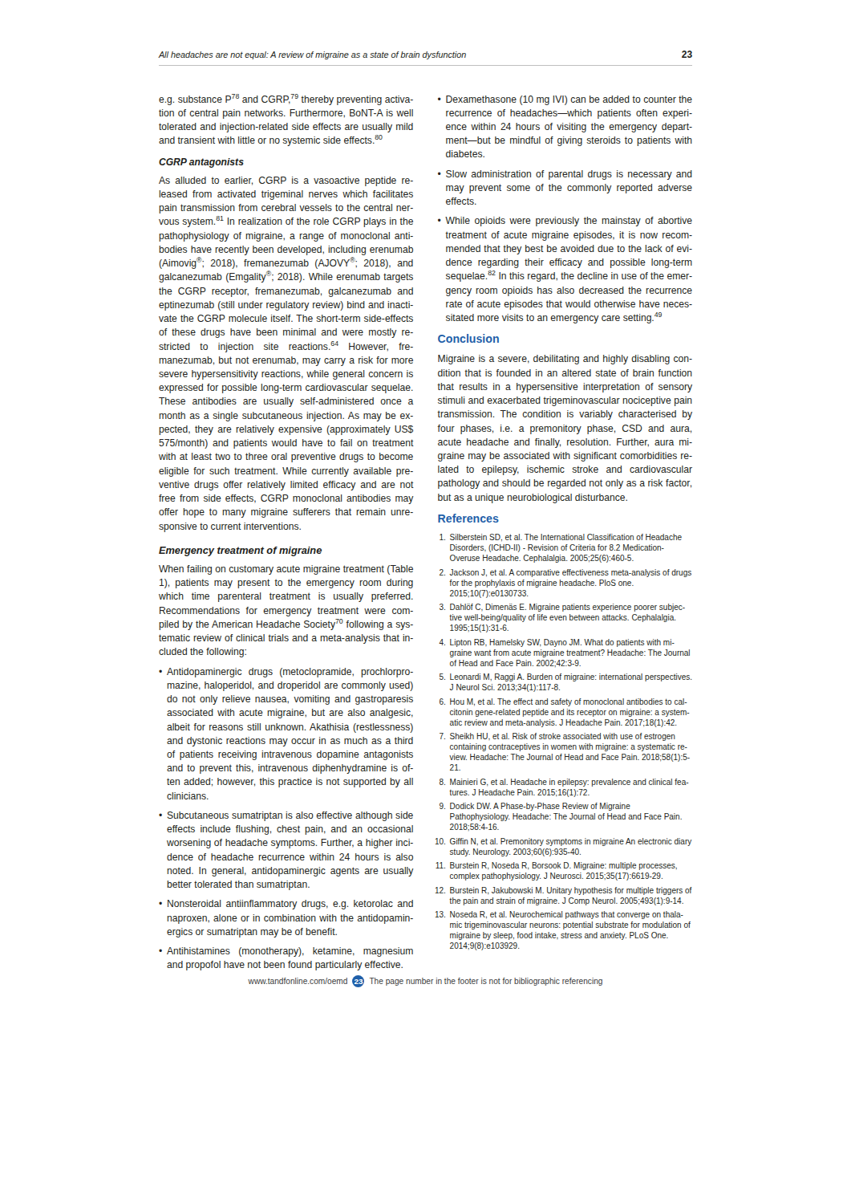All headaches are not equal: A review of migraine as a state of brain dysfunction 23
e.g. substance P78 and CGRP,79 thereby preventing activation of central pain networks. Furthermore, BoNT-A is well tolerated and injection-related side effects are usually mild and transient with little or no systemic side effects.80
CGRP antagonists
As alluded to earlier, CGRP is a vasoactive peptide released from activated trigeminal nerves which facilitates pain transmission from cerebral vessels to the central nervous system.81 In realization of the role CGRP plays in the pathophysiology of migraine, a range of monoclonal antibodies have recently been developed, including erenumab (Aimovig®; 2018), fremanezumab (AJOVY®; 2018), and galcanezumab (Emgality®; 2018). While erenumab targets the CGRP receptor, fremanezumab, galcanezumab and eptinezumab (still under regulatory review) bind and inactivate the CGRP molecule itself. The short-term side-effects of these drugs have been minimal and were mostly restricted to injection site reactions.64 However, fremanezumab, but not erenumab, may carry a risk for more severe hypersensitivity reactions, while general concern is expressed for possible long-term cardiovascular sequelae. These antibodies are usually self-administered once a month as a single subcutaneous injection. As may be expected, they are relatively expensive (approximately US$ 575/month) and patients would have to fail on treatment with at least two to three oral preventive drugs to become eligible for such treatment. While currently available preventive drugs offer relatively limited efficacy and are not free from side effects, CGRP monoclonal antibodies may offer hope to many migraine sufferers that remain unresponsive to current interventions.
Emergency treatment of migraine
When failing on customary acute migraine treatment (Table 1), patients may present to the emergency room during which time parenteral treatment is usually preferred. Recommendations for emergency treatment were compiled by the American Headache Society70 following a systematic review of clinical trials and a meta-analysis that included the following:
Antidopaminergic drugs (metoclopramide, prochlorpromazine, haloperidol, and droperidol are commonly used) do not only relieve nausea, vomiting and gastroparesis associated with acute migraine, but are also analgesic, albeit for reasons still unknown. Akathisia (restlessness) and dystonic reactions may occur in as much as a third of patients receiving intravenous dopamine antagonists and to prevent this, intravenous diphenhydramine is often added; however, this practice is not supported by all clinicians.
Subcutaneous sumatriptan is also effective although side effects include flushing, chest pain, and an occasional worsening of headache symptoms. Further, a higher incidence of headache recurrence within 24 hours is also noted. In general, antidopaminergic agents are usually better tolerated than sumatriptan.
Nonsteroidal antiinflammatory drugs, e.g. ketorolac and naproxen, alone or in combination with the antidopaminergics or sumatriptan may be of benefit.
Antihistamines (monotherapy), ketamine, magnesium and propofol have not been found particularly effective.
Dexamethasone (10 mg IVI) can be added to counter the recurrence of headaches—which patients often experience within 24 hours of visiting the emergency department—but be mindful of giving steroids to patients with diabetes.
Slow administration of parental drugs is necessary and may prevent some of the commonly reported adverse effects.
While opioids were previously the mainstay of abortive treatment of acute migraine episodes, it is now recommended that they best be avoided due to the lack of evidence regarding their efficacy and possible long-term sequelae.82 In this regard, the decline in use of the emergency room opioids has also decreased the recurrence rate of acute episodes that would otherwise have necessitated more visits to an emergency care setting.49
Conclusion
Migraine is a severe, debilitating and highly disabling condition that is founded in an altered state of brain function that results in a hypersensitive interpretation of sensory stimuli and exacerbated trigeminovascular nociceptive pain transmission. The condition is variably characterised by four phases, i.e. a premonitory phase, CSD and aura, acute headache and finally, resolution. Further, aura migraine may be associated with significant comorbidities related to epilepsy, ischemic stroke and cardiovascular pathology and should be regarded not only as a risk factor, but as a unique neurobiological disturbance.
References
Silberstein SD, et al. The International Classification of Headache Disorders, (ICHD-II) - Revision of Criteria for 8.2 Medication-Overuse Headache. Cephalalgia. 2005;25(6):460-5.
Jackson J, et al. A comparative effectiveness meta-analysis of drugs for the prophylaxis of migraine headache. PloS one. 2015;10(7):e0130733.
Dahlöf C, Dimenäs E. Migraine patients experience poorer subjective well-being/quality of life even between attacks. Cephalalgia. 1995;15(1):31-6.
Lipton RB, Hamelsky SW, Dayno JM. What do patients with migraine want from acute migraine treatment? Headache: The Journal of Head and Face Pain. 2002;42:3-9.
Leonardi M, Raggi A. Burden of migraine: international perspectives. J Neurol Sci. 2013;34(1):117-8.
Hou M, et al. The effect and safety of monoclonal antibodies to calcitonin gene-related peptide and its receptor on migraine: a systematic review and meta-analysis. J Headache Pain. 2017;18(1):42.
Sheikh HU, et al. Risk of stroke associated with use of estrogen containing contraceptives in women with migraine: a systematic review. Headache: The Journal of Head and Face Pain. 2018;58(1):5-21.
Mainieri G, et al. Headache in epilepsy: prevalence and clinical features. J Headache Pain. 2015;16(1):72.
Dodick DW. A Phase-by-Phase Review of Migraine Pathophysiology. Headache: The Journal of Head and Face Pain. 2018;58:4-16.
Giffin N, et al. Premonitory symptoms in migraine An electronic diary study. Neurology. 2003;60(6):935-40.
Burstein R, Noseda R, Borsook D. Migraine: multiple processes, complex pathophysiology. J Neurosci. 2015;35(17):6619-29.
Burstein R, Jakubowski M. Unitary hypothesis for multiple triggers of the pain and strain of migraine. J Comp Neurol. 2005;493(1):9-14.
Noseda R, et al. Neurochemical pathways that converge on thalamic trigeminovascular neurons: potential substrate for modulation of migraine by sleep, food intake, stress and anxiety. PLoS One. 2014;9(8):e103929.
www.tandfonline.com/oemd 23 The page number in the footer is not for bibliographic referencing